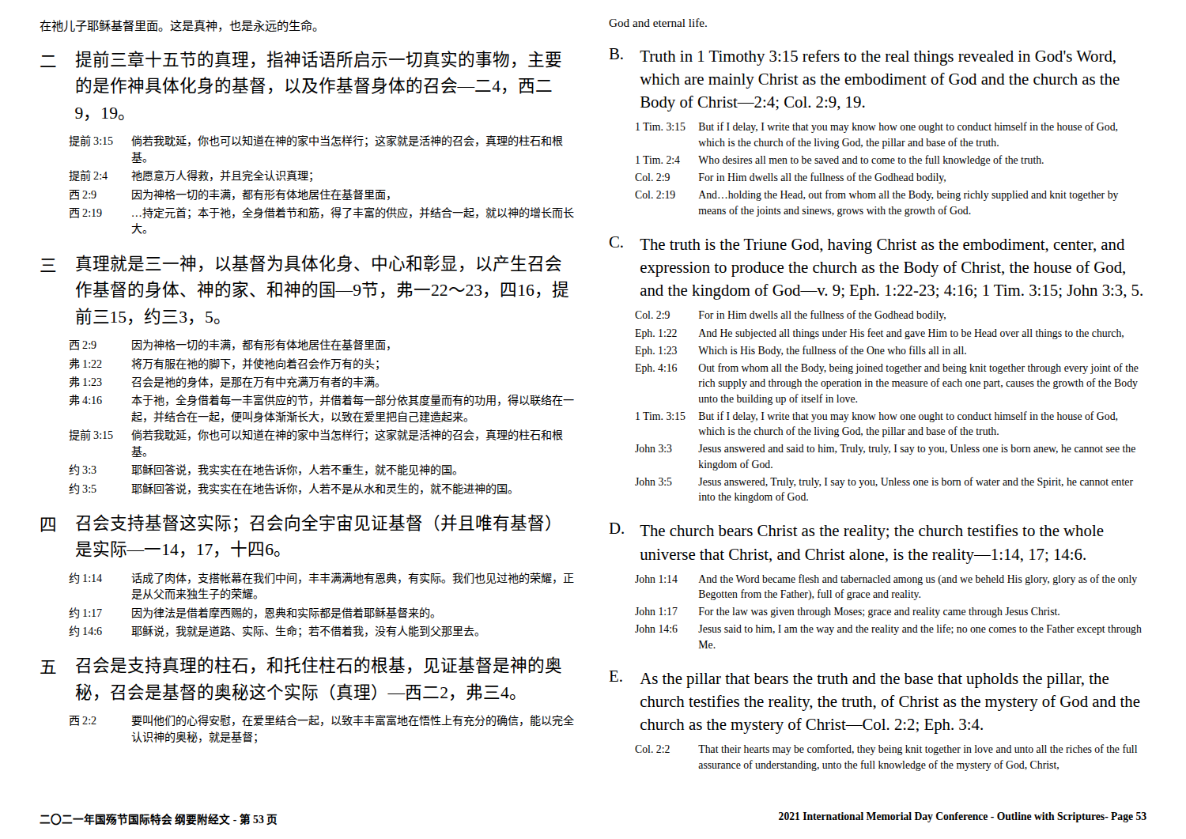在祂儿子耶稣基督里面。这是真神，也是永远的生命。
二
提前三章十五节的真理，指神话语所启示一切真实的事物，主要的是作神具体化身的基督，以及作基督身体的召会—二4，西二9，19。
提前 3:15
倘若我耽延，你也可以知道在神的家中当怎样行；这家就是活神的召会，真理的柱石和根基。
提前 2:4
祂愿意万人得救，并且完全认识真理；
西 2:9
因为神格一切的丰满，都有形有体地居住在基督里面，
西 2:19
…持定元首；本于祂，全身借着节和筋，得了丰富的供应，并结合一起，就以神的增长而长大。
三
真理就是三一神，以基督为具体化身、中心和彰显，以产生召会作基督的身体、神的家、和神的国—9节，弗一22～23，四16，提前三15，约三3，5。
西 2:9
因为神格一切的丰满，都有形有体地居住在基督里面，
弗 1:22
将万有服在祂的脚下，并使祂向着召会作万有的头；
弗 1:23
召会是祂的身体，是那在万有中充满万有者的丰满。
弗 4:16
本于祂，全身借着每一丰富供应的节，并借着每一部分依其度量而有的功用，得以联络在一起，并结合在一起，便叫身体渐渐长大，以致在爱里把自己建造起来。
提前 3:15
倘若我耽延，你也可以知道在神的家中当怎样行；这家就是活神的召会，真理的柱石和根基。
约 3:3
耶稣回答说，我实实在在地告诉你，人若不重生，就不能见神的国。
约 3:5
耶稣回答说，我实实在在地告诉你，人若不是从水和灵生的，就不能进神的国。
四
召会支持基督这实际；召会向全宇宙见证基督（并且唯有基督）是实际—一14，17，十四6。
约 1:14
话成了肉体，支搭帐幕在我们中间，丰丰满满地有恩典，有实际。我们也见过祂的荣耀，正是从父而来独生子的荣耀。
约 1:17
因为律法是借着摩西赐的，恩典和实际都是借着耶稣基督来的。
约 14:6
耶稣说，我就是道路、实际、生命；若不借着我，没有人能到父那里去。
五
召会是支持真理的柱石，和托住柱石的根基，见证基督是神的奥秘，召会是基督的奥秘这个实际（真理）—西二2，弗三4。
西 2:2
要叫他们的心得安慰，在爱里结合一起，以致丰丰富富地在悟性上有充分的确信，能以完全认识神的奥秘，就是基督；
God and eternal life.
B.
Truth in 1 Timothy 3:15 refers to the real things revealed in God's Word, which are mainly Christ as the embodiment of God and the church as the Body of Christ—2:4; Col. 2:9, 19.
1 Tim. 3:15
But if I delay, I write that you may know how one ought to conduct himself in the house of God, which is the church of the living God, the pillar and base of the truth.
1 Tim. 2:4
Who desires all men to be saved and to come to the full knowledge of the truth.
Col. 2:9
For in Him dwells all the fullness of the Godhead bodily,
Col. 2:19
And…holding the Head, out from whom all the Body, being richly supplied and knit together by means of the joints and sinews, grows with the growth of God.
C.
The truth is the Triune God, having Christ as the embodiment, center, and expression to produce the church as the Body of Christ, the house of God, and the kingdom of God—v. 9; Eph. 1:22-23; 4:16; 1 Tim. 3:15; John 3:3, 5.
Col. 2:9
For in Him dwells all the fullness of the Godhead bodily,
Eph. 1:22
And He subjected all things under His feet and gave Him to be Head over all things to the church,
Eph. 1:23
Which is His Body, the fullness of the One who fills all in all.
Eph. 4:16
Out from whom all the Body, being joined together and being knit together through every joint of the rich supply and through the operation in the measure of each one part, causes the growth of the Body unto the building up of itself in love.
1 Tim. 3:15
But if I delay, I write that you may know how one ought to conduct himself in the house of God, which is the church of the living God, the pillar and base of the truth.
John 3:3
Jesus answered and said to him, Truly, truly, I say to you, Unless one is born anew, he cannot see the kingdom of God.
John 3:5
Jesus answered, Truly, truly, I say to you, Unless one is born of water and the Spirit, he cannot enter into the kingdom of God.
D.
The church bears Christ as the reality; the church testifies to the whole universe that Christ, and Christ alone, is the reality—1:14, 17; 14:6.
John 1:14
And the Word became flesh and tabernacled among us (and we beheld His glory, glory as of the only Begotten from the Father), full of grace and reality.
John 1:17
For the law was given through Moses; grace and reality came through Jesus Christ.
John 14:6
Jesus said to him, I am the way and the reality and the life; no one comes to the Father except through Me.
E.
As the pillar that bears the truth and the base that upholds the pillar, the church testifies the reality, the truth, of Christ as the mystery of God and the church as the mystery of Christ—Col. 2:2; Eph. 3:4.
Col. 2:2
That their hearts may be comforted, they being knit together in love and unto all the riches of the full assurance of understanding, unto the full knowledge of the mystery of God, Christ,
二〇二一年国殇节国际特会 纲要附经文 - 第 53 页
2021 International Memorial Day Conference - Outline with Scriptures- Page 53